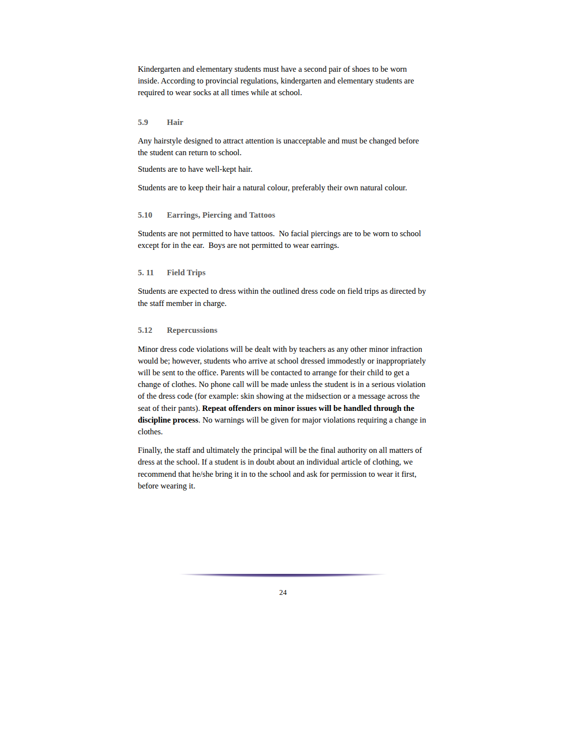Kindergarten and elementary students must have a second pair of shoes to be worn inside. According to provincial regulations, kindergarten and elementary students are required to wear socks at all times while at school.
5.9 Hair
Any hairstyle designed to attract attention is unacceptable and must be changed before the student can return to school.
Students are to have well-kept hair.
Students are to keep their hair a natural colour, preferably their own natural colour.
5.10 Earrings, Piercing and Tattoos
Students are not permitted to have tattoos. No facial piercings are to be worn to school except for in the ear. Boys are not permitted to wear earrings.
5. 11 Field Trips
Students are expected to dress within the outlined dress code on field trips as directed by the staff member in charge.
5.12 Repercussions
Minor dress code violations will be dealt with by teachers as any other minor infraction would be; however, students who arrive at school dressed immodestly or inappropriately will be sent to the office. Parents will be contacted to arrange for their child to get a change of clothes. No phone call will be made unless the student is in a serious violation of the dress code (for example: skin showing at the midsection or a message across the seat of their pants). Repeat offenders on minor issues will be handled through the discipline process. No warnings will be given for major violations requiring a change in clothes.
Finally, the staff and ultimately the principal will be the final authority on all matters of dress at the school. If a student is in doubt about an individual article of clothing, we recommend that he/she bring it in to the school and ask for permission to wear it first, before wearing it.
24